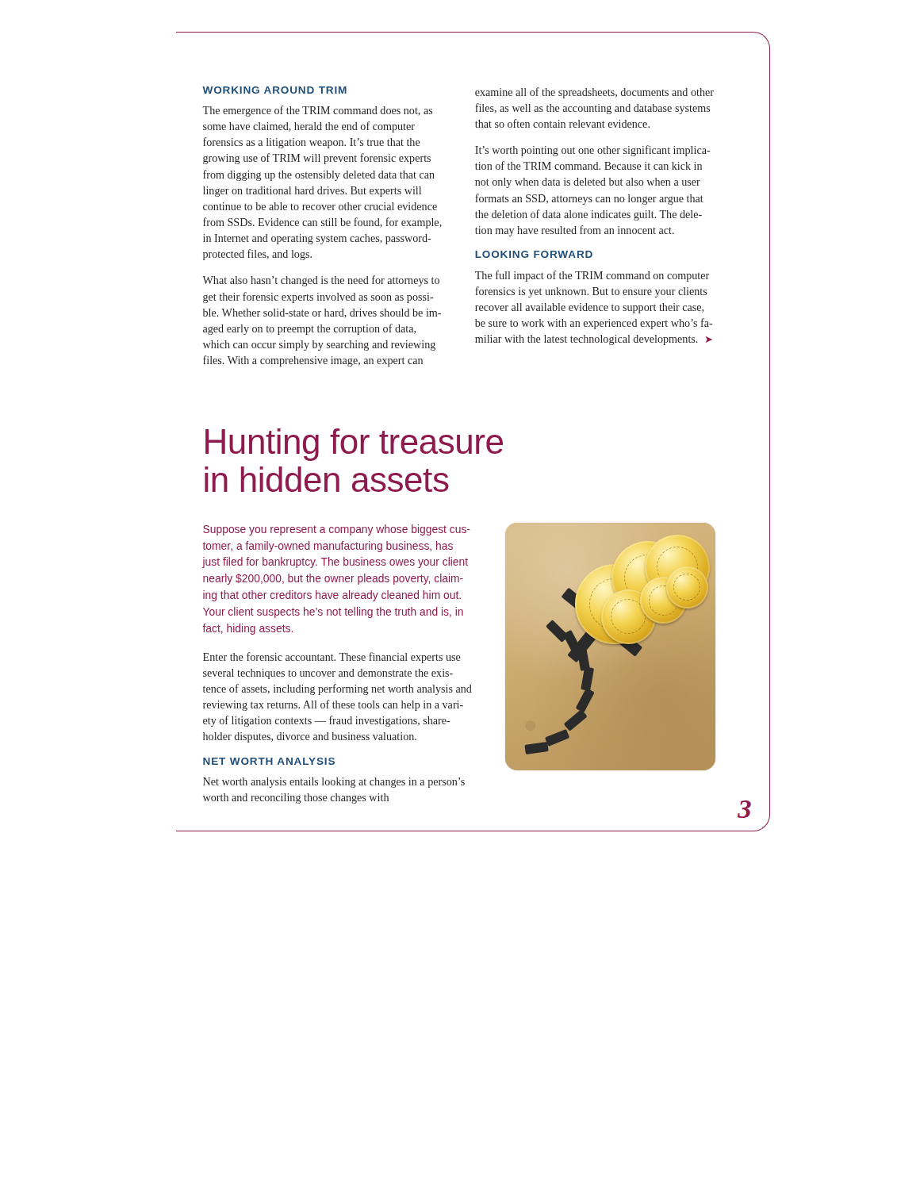Working around TRIM
The emergence of the TRIM command does not, as some have claimed, herald the end of computer forensics as a litigation weapon. It’s true that the growing use of TRIM will prevent forensic experts from digging up the ostensibly deleted data that can linger on traditional hard drives. But experts will continue to be able to recover other crucial evidence from SSDs. Evidence can still be found, for example, in Internet and operating system caches, password-protected files, and logs.
What also hasn’t changed is the need for attorneys to get their forensic experts involved as soon as possible. Whether solid-state or hard, drives should be imaged early on to preempt the corruption of data, which can occur simply by searching and reviewing files. With a comprehensive image, an expert can
examine all of the spreadsheets, documents and other files, as well as the accounting and database systems that so often contain relevant evidence.
It’s worth pointing out one other significant implication of the TRIM command. Because it can kick in not only when data is deleted but also when a user formats an SSD, attorneys can no longer argue that the deletion of data alone indicates guilt. The deletion may have resulted from an innocent act.
Looking forward
The full impact of the TRIM command on computer forensics is yet unknown. But to ensure your clients recover all available evidence to support their case, be sure to work with an experienced expert who’s familiar with the latest technological developments. ➤
Hunting for treasure
in hidden assets
Suppose you represent a company whose biggest customer, a family-owned manufacturing business, has just filed for bankruptcy. The business owes your client nearly $200,000, but the owner pleads poverty, claiming that other creditors have already cleaned him out. Your client suspects he’s not telling the truth and is, in fact, hiding assets.
Enter the forensic accountant. These financial experts use several techniques to uncover and demonstrate the existence of assets, including performing net worth analysis and reviewing tax returns. All of these tools can help in a variety of litigation contexts — fraud investigations, shareholder disputes, divorce and business valuation.
Net worth analysis
Net worth analysis entails looking at changes in a person’s worth and reconciling those changes with
3